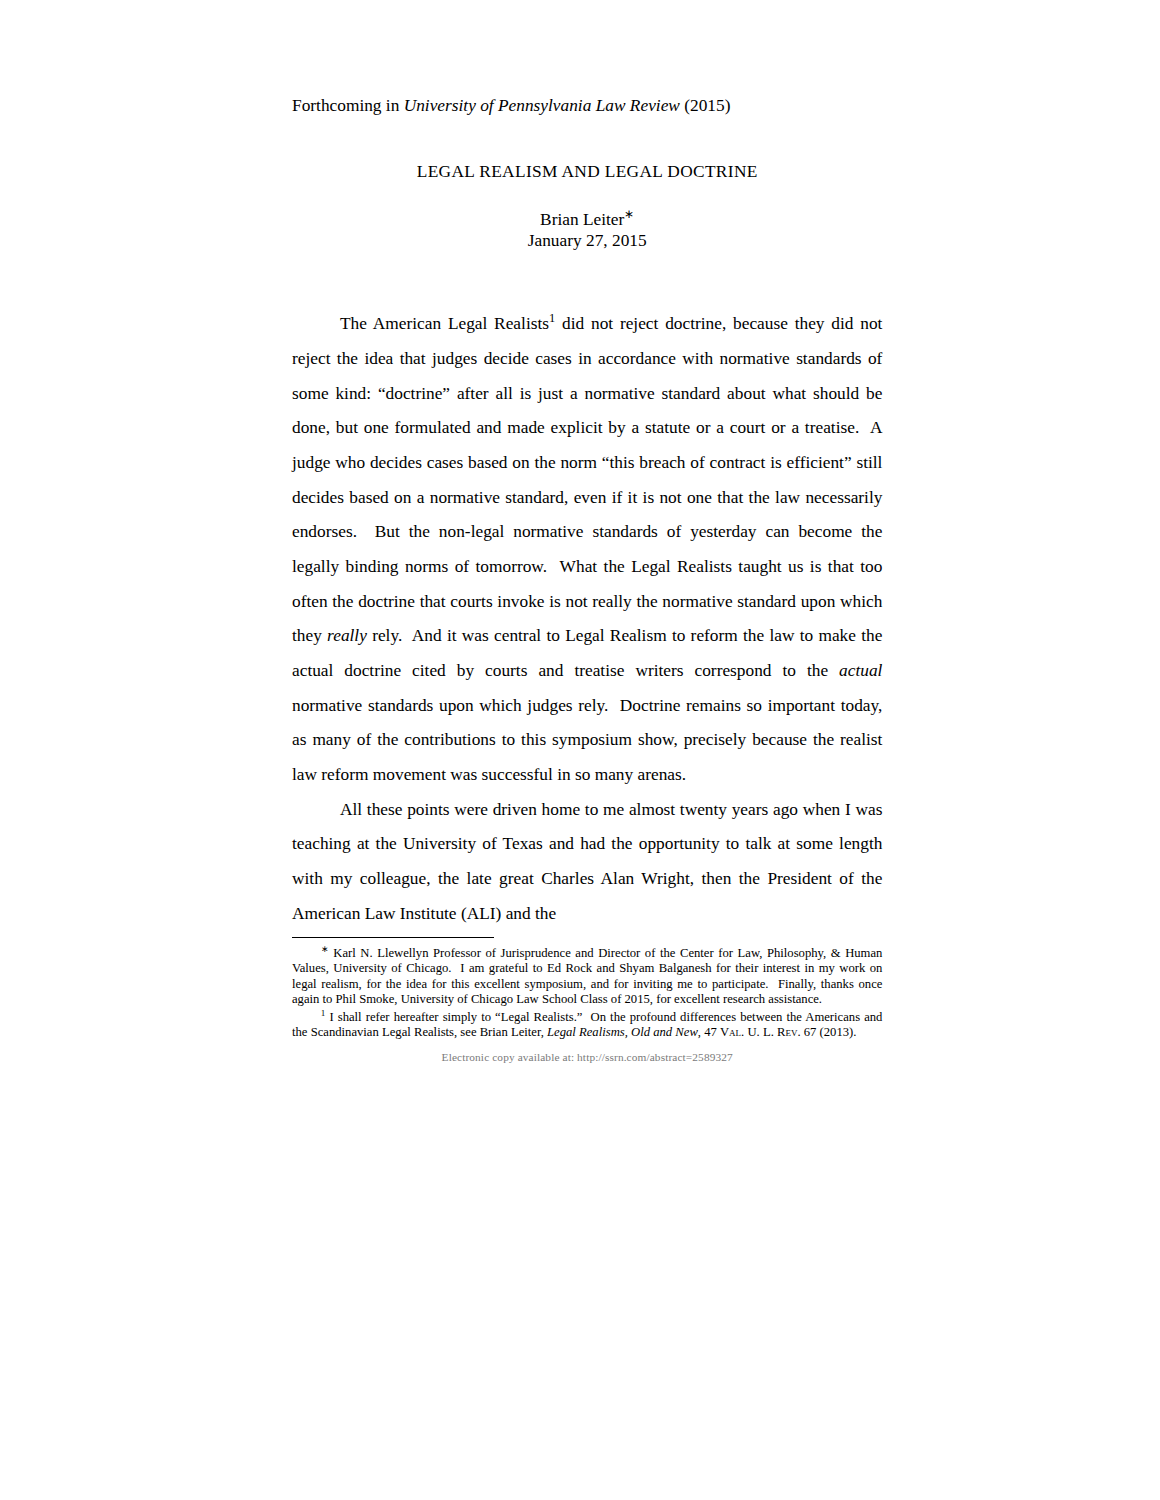Forthcoming in University of Pennsylvania Law Review (2015)
Legal Realism and Legal Doctrine
Brian Leiter∗
January 27, 2015
The American Legal Realists1 did not reject doctrine, because they did not reject the idea that judges decide cases in accordance with normative standards of some kind: “doctrine” after all is just a normative standard about what should be done, but one formulated and made explicit by a statute or a court or a treatise. A judge who decides cases based on the norm “this breach of contract is efficient” still decides based on a normative standard, even if it is not one that the law necessarily endorses. But the non-legal normative standards of yesterday can become the legally binding norms of tomorrow. What the Legal Realists taught us is that too often the doctrine that courts invoke is not really the normative standard upon which they really rely. And it was central to Legal Realism to reform the law to make the actual doctrine cited by courts and treatise writers correspond to the actual normative standards upon which judges rely. Doctrine remains so important today, as many of the contributions to this symposium show, precisely because the realist law reform movement was successful in so many arenas.
All these points were driven home to me almost twenty years ago when I was teaching at the University of Texas and had the opportunity to talk at some length with my colleague, the late great Charles Alan Wright, then the President of the American Law Institute (ALI) and the
∗ Karl N. Llewellyn Professor of Jurisprudence and Director of the Center for Law, Philosophy, & Human Values, University of Chicago. I am grateful to Ed Rock and Shyam Balganesh for their interest in my work on legal realism, for the idea for this excellent symposium, and for inviting me to participate. Finally, thanks once again to Phil Smoke, University of Chicago Law School Class of 2015, for excellent research assistance.
1 I shall refer hereafter simply to “Legal Realists.” On the profound differences between the Americans and the Scandinavian Legal Realists, see Brian Leiter, Legal Realisms, Old and New, 47 Val. U. L. Rev. 67 (2013).
Electronic copy available at: http://ssrn.com/abstract=2589327